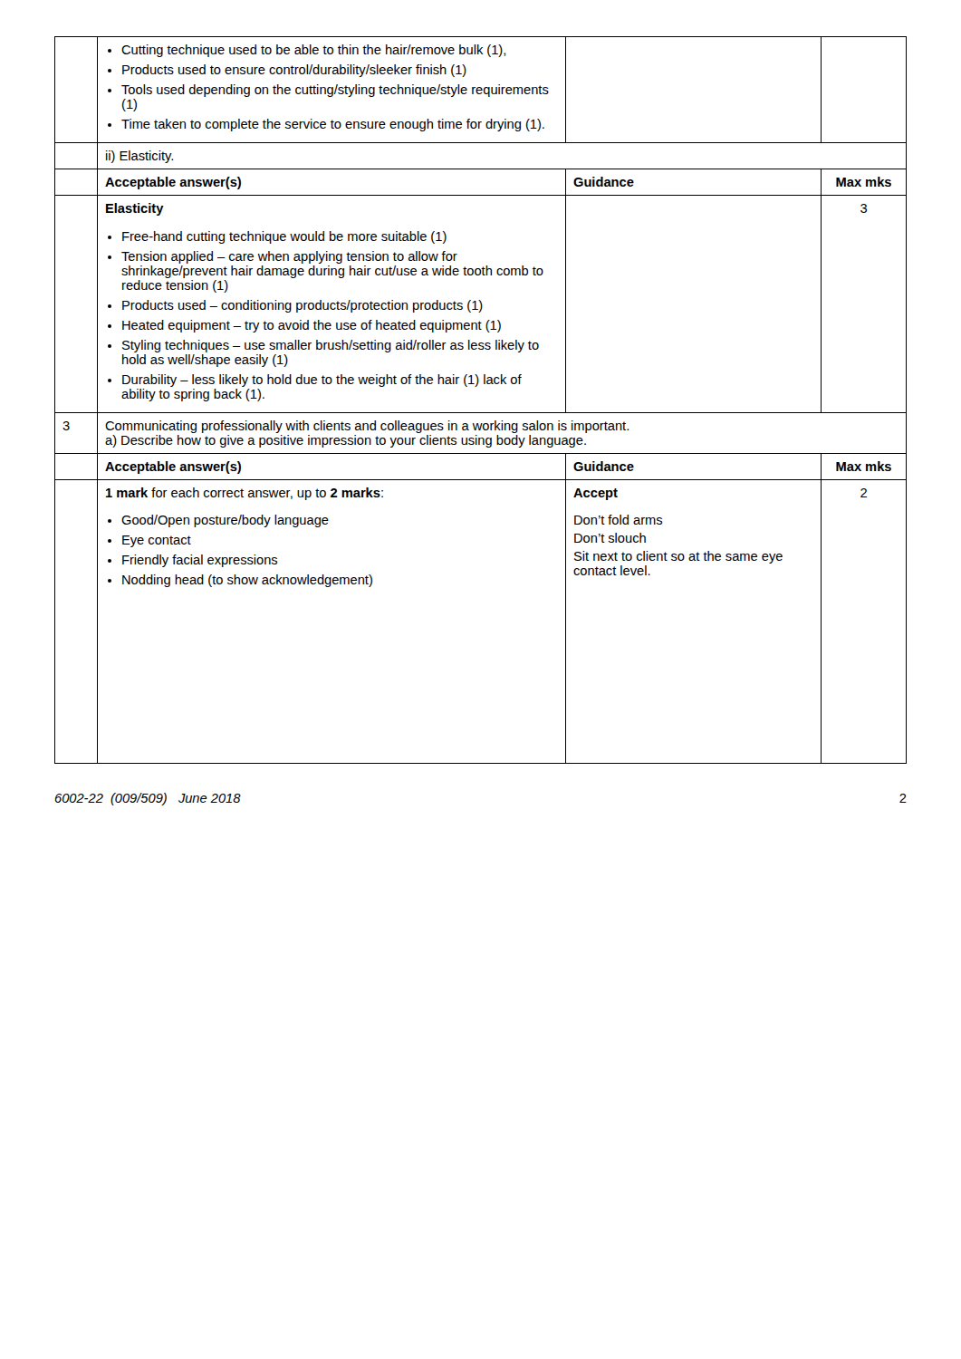| | Cutting technique used to be able to thin the hair/remove bulk (1), Products used to ensure control/durability/sleeker finish (1) Tools used depending on the cutting/styling technique/style requirements (1) Time taken to complete the service to ensure enough time for drying (1). | | |
| | ii) Elasticity. |
| | Acceptable answer(s) | Guidance | Max mks |
| | Elasticity Free-hand cutting technique would be more suitable (1) Tension applied – care when applying tension to allow for shrinkage/prevent hair damage during hair cut/use a wide tooth comb to reduce tension (1) Products used – conditioning products/protection products (1) Heated equipment – try to avoid the use of heated equipment (1) Styling techniques – use smaller brush/setting aid/roller as less likely to hold as well/shape easily (1) Durability – less likely to hold due to the weight of the hair (1) lack of ability to spring back (1). | | 3 |
| 3 | Communicating professionally with clients and colleagues in a working salon is important. a) Describe how to give a positive impression to your clients using body language. |
| | Acceptable answer(s) | Guidance | Max mks |
| | 1 mark for each correct answer, up to 2 marks : Good/Open posture/body language Eye contact Friendly facial expressions Nodding head (to show acknowledgement) | Accept Don’t fold arms Don’t slouch Sit next to client so at the same eye contact level. | 2 |
6002-22 (009/509) June 2018 2